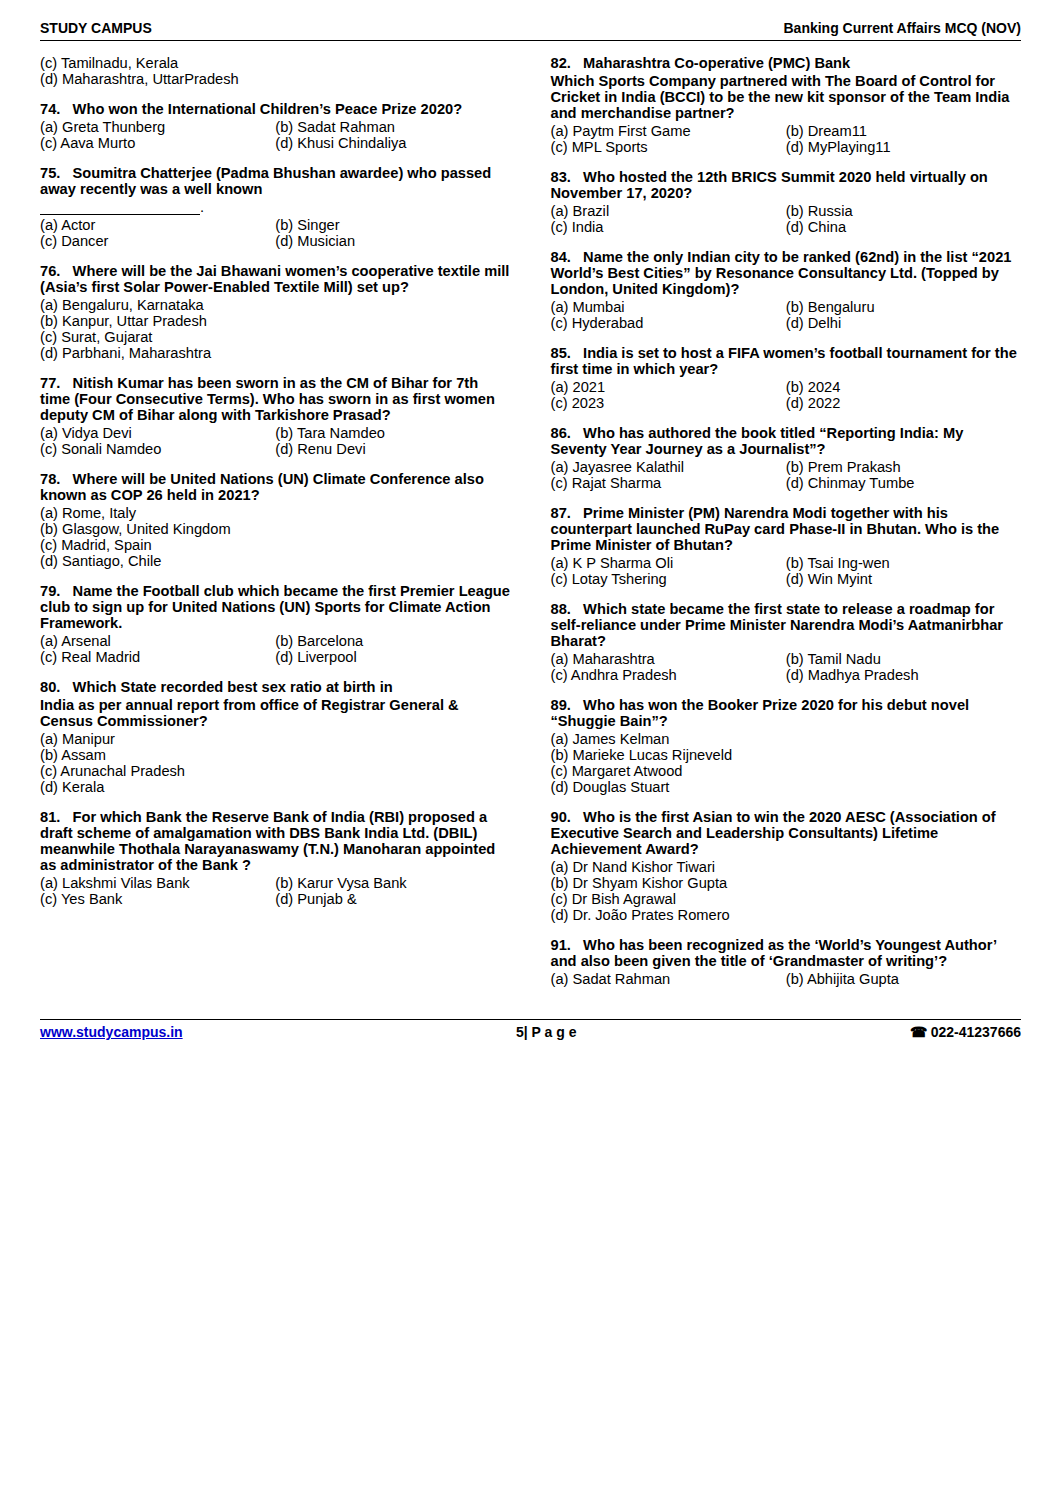STUDY CAMPUS
Banking Current Affairs MCQ (NOV)
(c) Tamilnadu, Kerala
(d) Maharashtra, UttarPradesh
74. Who won the International Children’s Peace Prize 2020?
(a) Greta Thunberg(b) Sadat Rahman
(c) Aava Murto(d) Khusi Chindaliya
75. Soumitra Chatterjee (Padma Bhushan awardee) who passed away recently was a well known
.
(a) Actor(b) Singer
(c) Dancer(d) Musician
76. Where will be the Jai Bhawani women’s cooperative textile mill (Asia’s first Solar Power-Enabled Textile Mill) set up?
(a) Bengaluru, Karnataka
(b) Kanpur, Uttar Pradesh
(c) Surat, Gujarat
(d) Parbhani, Maharashtra
77. Nitish Kumar has been sworn in as the CM of Bihar for 7th time (Four Consecutive Terms). Who has sworn in as first women deputy CM of Bihar along with Tarkishore Prasad?
(a) Vidya Devi(b) Tara Namdeo
(c) Sonali Namdeo(d) Renu Devi
78. Where will be United Nations (UN) Climate Conference also known as COP 26 held in 2021?
(a) Rome, Italy
(b) Glasgow, United Kingdom
(c) Madrid, Spain
(d) Santiago, Chile
79. Name the Football club which became the first Premier League club to sign up for United Nations (UN) Sports for Climate Action Framework.
(a) Arsenal(b) Barcelona
(c) Real Madrid(d) Liverpool
80. Which State recorded best sex ratio at birth in
India as per annual report from office of Registrar General & Census Commissioner?
(a) Manipur
(b) Assam
(c) Arunachal Pradesh
(d) Kerala
81. For which Bank the Reserve Bank of India (RBI) proposed a draft scheme of amalgamation with DBS Bank India Ltd. (DBIL) meanwhile Thothala Narayanaswamy (T.N.) Manoharan appointed as administrator of the Bank ?
(a) Lakshmi Vilas Bank(b) Karur Vysa Bank
(c) Yes Bank(d) Punjab &
82. Maharashtra Co-operative (PMC) Bank
Which Sports Company partnered with The Board of Control for Cricket in India (BCCI) to be the new kit sponsor of the Team India and merchandise partner?
(a) Paytm First Game(b) Dream11
(c) MPL Sports(d) MyPlaying11
83. Who hosted the 12th BRICS Summit 2020 held virtually on November 17, 2020?
(a) Brazil(b) Russia
(c) India(d) China
84. Name the only Indian city to be ranked (62nd) in the list “2021 World’s Best Cities” by Resonance Consultancy Ltd. (Topped by London, United Kingdom)?
(a) Mumbai(b) Bengaluru
(c) Hyderabad(d) Delhi
85. India is set to host a FIFA women’s football tournament for the first time in which year?
(a) 2021(b) 2024
(c) 2023(d) 2022
86. Who has authored the book titled “Reporting India: My Seventy Year Journey as a Journalist”?
(a) Jayasree Kalathil(b) Prem Prakash
(c) Rajat Sharma(d) Chinmay Tumbe
87. Prime Minister (PM) Narendra Modi together with his counterpart launched RuPay card Phase-II in Bhutan. Who is the Prime Minister of Bhutan?
(a) K P Sharma Oli(b) Tsai Ing-wen
(c) Lotay Tshering(d) Win Myint
88. Which state became the first state to release a roadmap for self-reliance under Prime Minister Narendra Modi’s Aatmanirbhar Bharat?
(a) Maharashtra(b) Tamil Nadu
(c) Andhra Pradesh(d) Madhya Pradesh
89. Who has won the Booker Prize 2020 for his debut novel “Shuggie Bain”?
(a) James Kelman
(b) Marieke Lucas Rijneveld
(c) Margaret Atwood
(d) Douglas Stuart
90. Who is the first Asian to win the 2020 AESC (Association of Executive Search and Leadership Consultants) Lifetime Achievement Award?
(a) Dr Nand Kishor Tiwari
(b) Dr Shyam Kishor Gupta
(c) Dr Bish Agrawal
(d) Dr. João Prates Romero
91. Who has been recognized as the ‘World’s Youngest Author’ and also been given the title of ‘Grandmaster of writing’?
(a) Sadat Rahman(b) Abhijita Gupta
www.studycampus.in
5| P a g e
☎ 022-41237666